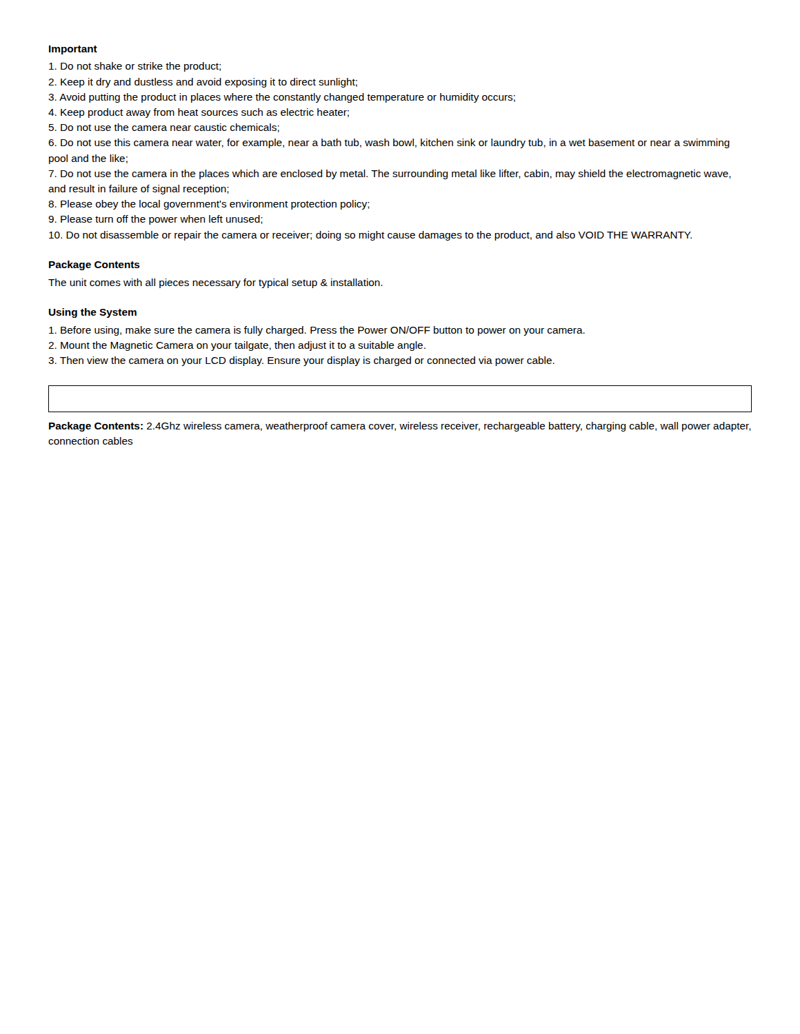Important
1. Do not shake or strike the product;
2. Keep it dry and dustless and avoid exposing it to direct sunlight;
3. Avoid putting the product in places where the constantly changed temperature or humidity occurs;
4. Keep product away from heat sources such as electric heater;
5. Do not use the camera near caustic chemicals;
6. Do not use this camera near water, for example, near a bath tub, wash bowl, kitchen sink or laundry tub, in a wet basement or near a swimming pool and the like;
7. Do not use the camera in the places which are enclosed by metal. The surrounding metal like lifter, cabin, may shield the electromagnetic wave, and result in failure of signal reception;
8. Please obey the local government's environment protection policy;
9. Please turn off the power when left unused;
10. Do not disassemble or repair the camera or receiver; doing so might cause damages to the product, and also VOID THE WARRANTY.
Package Contents
The unit comes with all pieces necessary for typical setup & installation.
Using the System
1. Before using, make sure the camera is fully charged. Press the Power ON/OFF button to power on your camera.
2. Mount the Magnetic Camera on your tailgate, then adjust it to a suitable angle.
3. Then view the camera on your LCD display. Ensure your display is charged or connected via power cable.
Package Contents: 2.4Ghz wireless camera, weatherproof camera cover, wireless receiver, rechargeable battery, charging cable, wall power adapter, connection cables